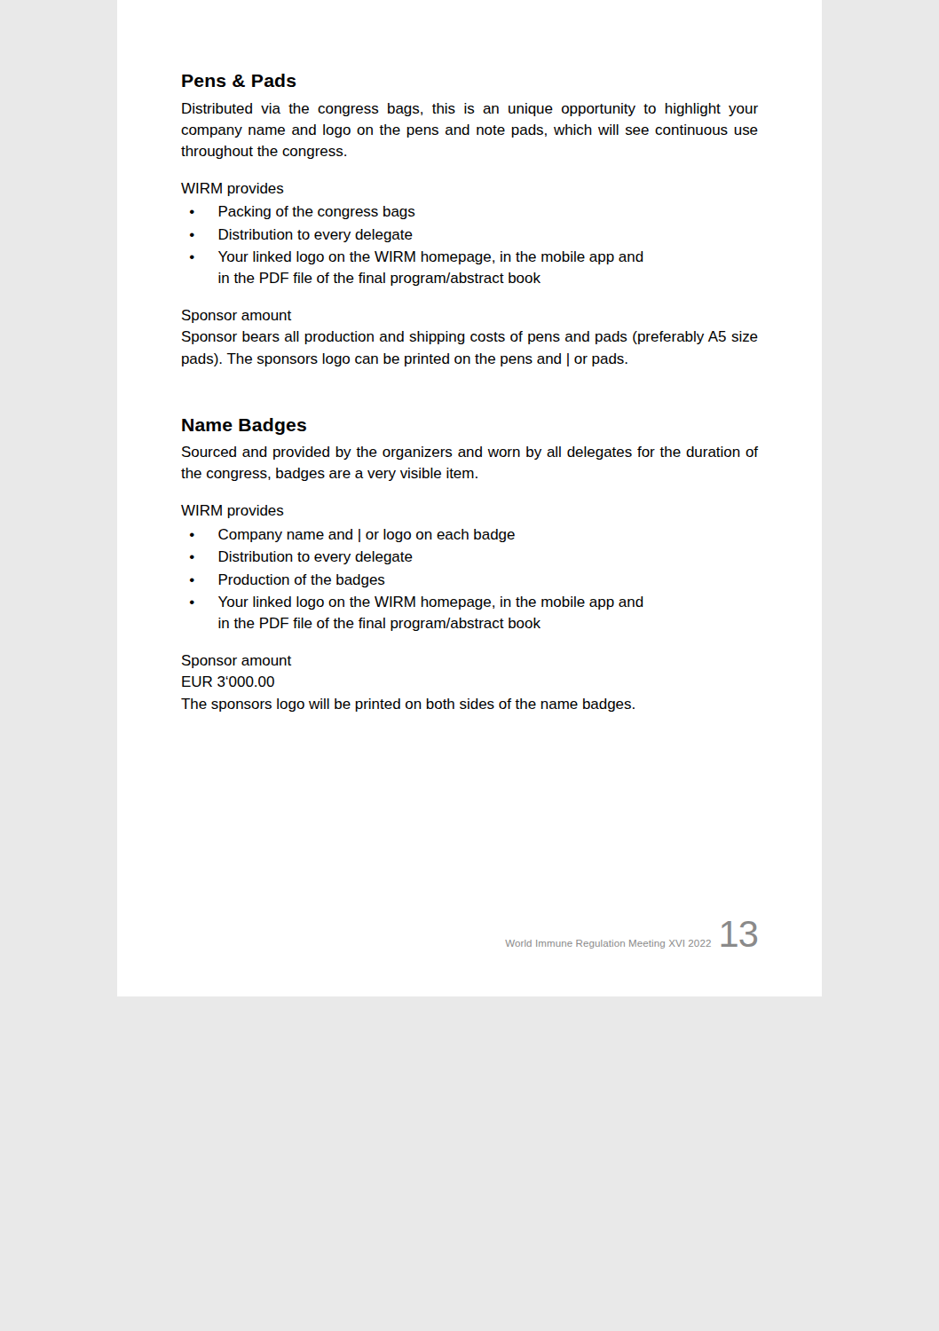Pens & Pads
Distributed via the congress bags, this is an unique opportunity to highlight your company name and logo on the pens and note pads, which will see continuous use throughout the congress.
WIRM provides
Packing of the congress bags
Distribution to every delegate
Your linked logo on the WIRM homepage, in the mobile app and
in the PDF file of the final program/abstract book
Sponsor amount
Sponsor bears all production and shipping costs of pens and pads (preferably A5 size pads). The sponsors logo can be printed on the pens and | or pads.
Name Badges
Sourced and provided by the organizers and worn by all delegates for the duration of the congress, badges are a very visible item.
WIRM provides
Company name and | or logo on each badge
Distribution to every delegate
Production of the badges
Your linked logo on the WIRM homepage, in the mobile app and
in the PDF file of the final program/abstract book
Sponsor amount
EUR 3‘000.00
The sponsors logo will be printed on both sides of the name badges.
World Immune Regulation Meeting XVI 2022 13